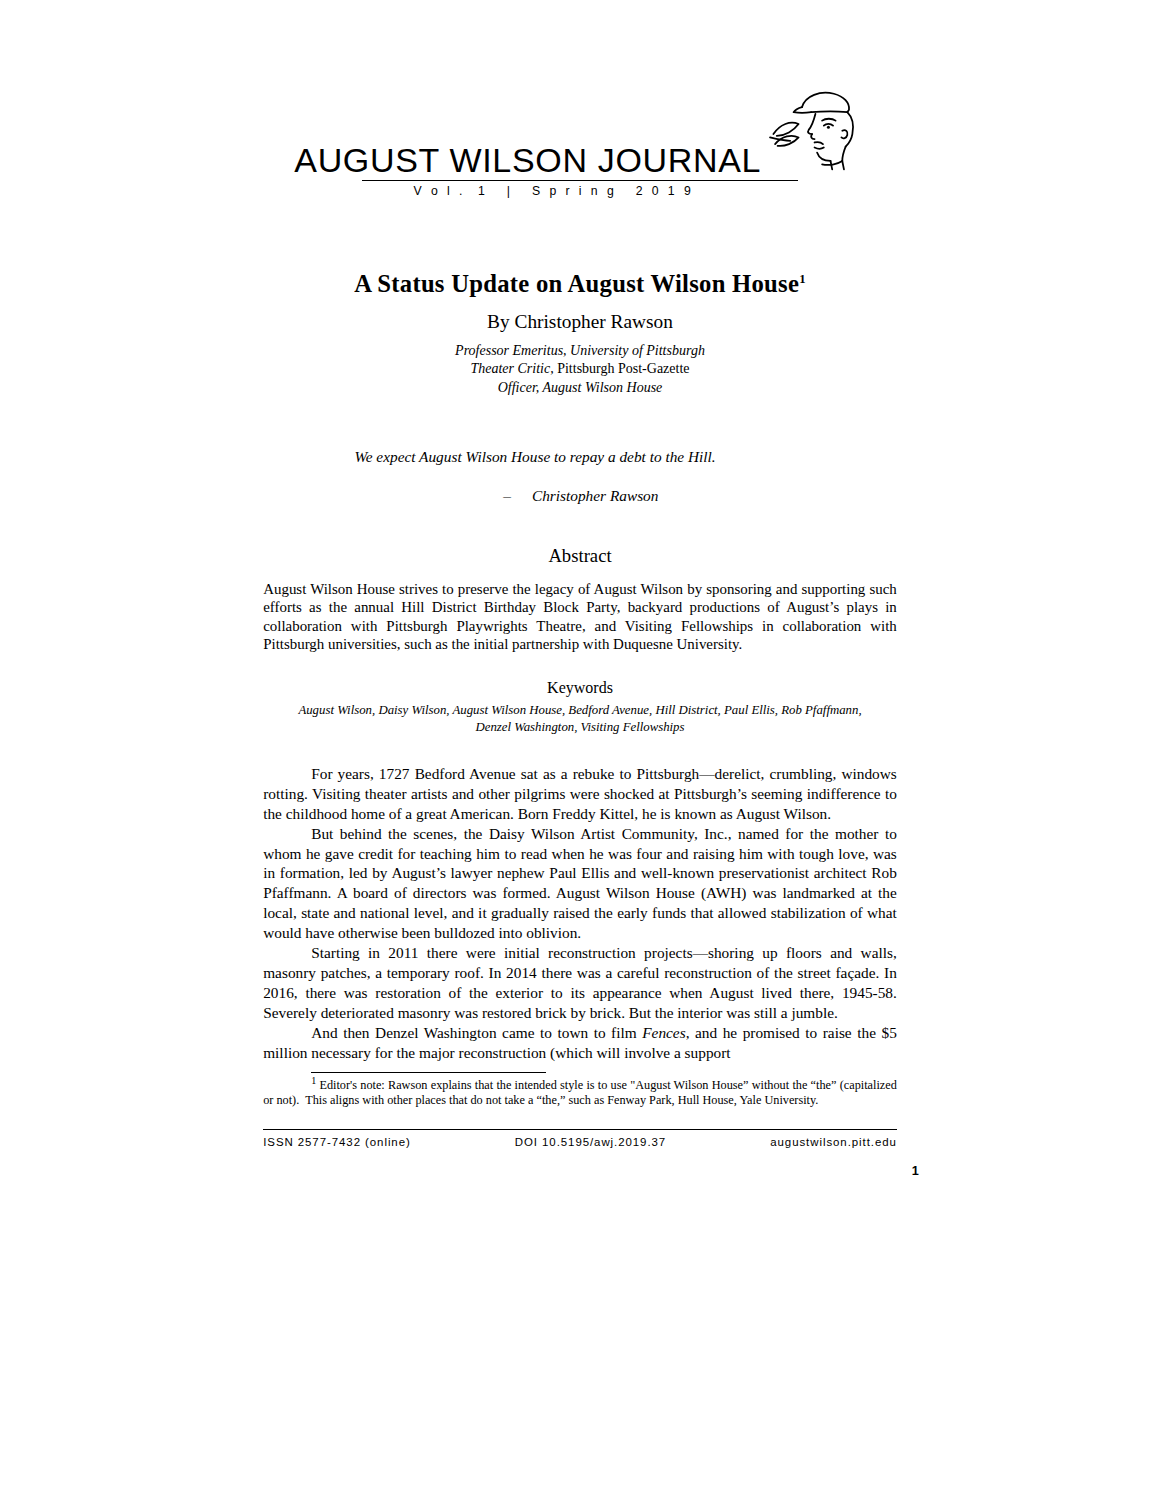AUGUST WILSON JOURNAL
V o l . 1 | S p r i n g 2 0 1 9
A Status Update on August Wilson House1
By Christopher Rawson
Professor Emeritus, University of Pittsburgh
Theater Critic, Pittsburgh Post-Gazette
Officer, August Wilson House
We expect August Wilson House to repay a debt to the Hill.
–Christopher Rawson
Abstract
August Wilson House strives to preserve the legacy of August Wilson by sponsoring and supporting such efforts as the annual Hill District Birthday Block Party, backyard productions of August’s plays in collaboration with Pittsburgh Playwrights Theatre, and Visiting Fellowships in collaboration with Pittsburgh universities, such as the initial partnership with Duquesne University.
Keywords
August Wilson, Daisy Wilson, August Wilson House, Bedford Avenue, Hill District, Paul Ellis, Rob Pfaffmann, Denzel Washington, Visiting Fellowships
For years, 1727 Bedford Avenue sat as a rebuke to Pittsburgh—derelict, crumbling, windows rotting. Visiting theater artists and other pilgrims were shocked at Pittsburgh’s seeming indifference to the childhood home of a great American. Born Freddy Kittel, he is known as August Wilson.
But behind the scenes, the Daisy Wilson Artist Community, Inc., named for the mother to whom he gave credit for teaching him to read when he was four and raising him with tough love, was in formation, led by August’s lawyer nephew Paul Ellis and well-known preservationist architect Rob Pfaffmann. A board of directors was formed. August Wilson House (AWH) was landmarked at the local, state and national level, and it gradually raised the early funds that allowed stabilization of what would have otherwise been bulldozed into oblivion.
Starting in 2011 there were initial reconstruction projects—shoring up floors and walls, masonry patches, a temporary roof. In 2014 there was a careful reconstruction of the street façade. In 2016, there was restoration of the exterior to its appearance when August lived there, 1945-58. Severely deteriorated masonry was restored brick by brick. But the interior was still a jumble.
And then Denzel Washington came to town to film Fences, and he promised to raise the $5 million necessary for the major reconstruction (which will involve a support
1 Editor's note: Rawson explains that the intended style is to use "August Wilson House” without the “the” (capitalized or not). This aligns with other places that do not take a “the,” such as Fenway Park, Hull House, Yale University.
ISSN 2577-7432 (online)
DOI 10.5195/awj.2019.37
augustwilson.pitt.edu
1